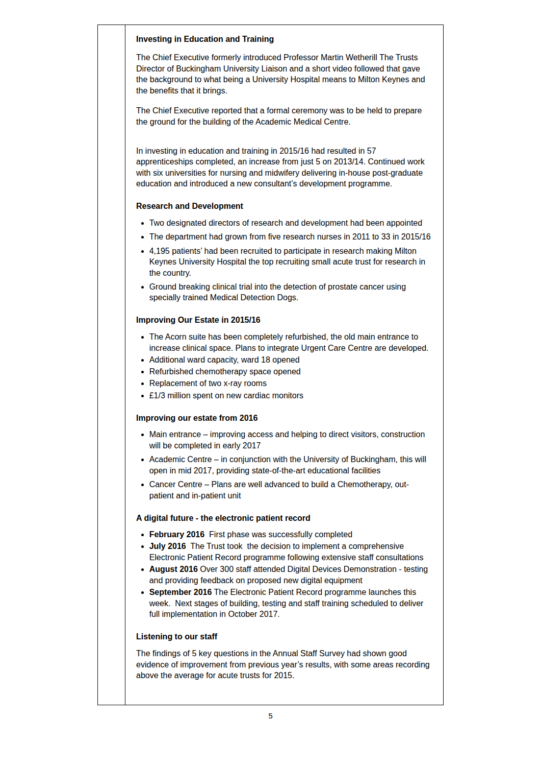Investing in Education and Training
The Chief Executive formerly introduced Professor Martin Wetherill The Trusts Director of Buckingham University Liaison and a short video followed that gave the background to what being a University Hospital means to Milton Keynes and the benefits that it brings.
The Chief Executive reported that a formal ceremony was to be held to prepare the ground for the building of the Academic Medical Centre.
In investing in education and training in 2015/16 had resulted in 57 apprenticeships completed, an increase from just 5 on 2013/14. Continued work with six universities for nursing and midwifery delivering in-house post-graduate education and introduced a new consultant’s development programme.
Research and Development
Two designated directors of research and development had been appointed
The department had grown from five research nurses in 2011 to 33 in 2015/16
4,195 patients’ had been recruited to participate in research making Milton Keynes University Hospital the top recruiting small acute trust for research in the country.
Ground breaking clinical trial into the detection of prostate cancer using specially trained Medical Detection Dogs.
Improving Our Estate in 2015/16
The Acorn suite has been completely refurbished, the old main entrance to increase clinical space. Plans to integrate Urgent Care Centre are developed.
Additional ward capacity, ward 18 opened
Refurbished chemotherapy space opened
Replacement of two x-ray rooms
£1/3 million spent on new cardiac monitors
Improving our estate from 2016
Main entrance – improving access and helping to direct visitors, construction will be completed in early 2017
Academic Centre – in conjunction with the University of Buckingham, this will open in mid 2017, providing state-of-the-art educational facilities
Cancer Centre – Plans are well advanced to build a Chemotherapy, out-patient and in-patient unit
A digital future - the electronic patient record
February 2016 First phase was successfully completed
July 2016 The Trust took the decision to implement a comprehensive Electronic Patient Record programme following extensive staff consultations
August 2016 Over 300 staff attended Digital Devices Demonstration - testing and providing feedback on proposed new digital equipment
September 2016 The Electronic Patient Record programme launches this week. Next stages of building, testing and staff training scheduled to deliver full implementation in October 2017.
Listening to our staff
The findings of 5 key questions in the Annual Staff Survey had shown good evidence of improvement from previous year’s results, with some areas recording above the average for acute trusts for 2015.
5